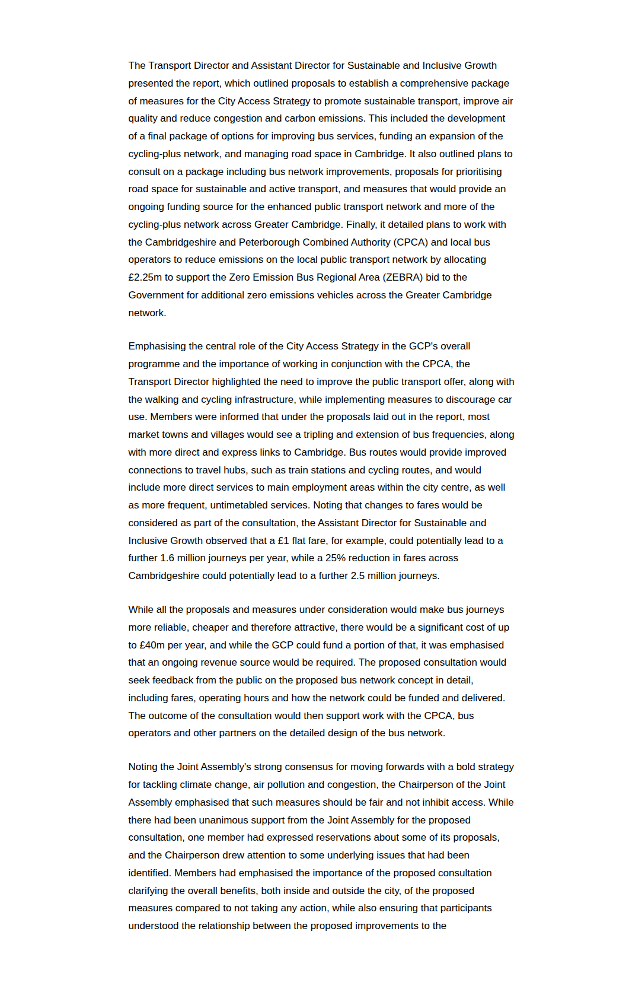The Transport Director and Assistant Director for Sustainable and Inclusive Growth presented the report, which outlined proposals to establish a comprehensive package of measures for the City Access Strategy to promote sustainable transport, improve air quality and reduce congestion and carbon emissions. This included the development of a final package of options for improving bus services, funding an expansion of the cycling-plus network, and managing road space in Cambridge. It also outlined plans to consult on a package including bus network improvements, proposals for prioritising road space for sustainable and active transport, and measures that would provide an ongoing funding source for the enhanced public transport network and more of the cycling-plus network across Greater Cambridge. Finally, it detailed plans to work with the Cambridgeshire and Peterborough Combined Authority (CPCA) and local bus operators to reduce emissions on the local public transport network by allocating £2.25m to support the Zero Emission Bus Regional Area (ZEBRA) bid to the Government for additional zero emissions vehicles across the Greater Cambridge network.
Emphasising the central role of the City Access Strategy in the GCP's overall programme and the importance of working in conjunction with the CPCA, the Transport Director highlighted the need to improve the public transport offer, along with the walking and cycling infrastructure, while implementing measures to discourage car use. Members were informed that under the proposals laid out in the report, most market towns and villages would see a tripling and extension of bus frequencies, along with more direct and express links to Cambridge. Bus routes would provide improved connections to travel hubs, such as train stations and cycling routes, and would include more direct services to main employment areas within the city centre, as well as more frequent, untimetabled services. Noting that changes to fares would be considered as part of the consultation, the Assistant Director for Sustainable and Inclusive Growth observed that a £1 flat fare, for example, could potentially lead to a further 1.6 million journeys per year, while a 25% reduction in fares across Cambridgeshire could potentially lead to a further 2.5 million journeys.
While all the proposals and measures under consideration would make bus journeys more reliable, cheaper and therefore attractive, there would be a significant cost of up to £40m per year, and while the GCP could fund a portion of that, it was emphasised that an ongoing revenue source would be required. The proposed consultation would seek feedback from the public on the proposed bus network concept in detail, including fares, operating hours and how the network could be funded and delivered. The outcome of the consultation would then support work with the CPCA, bus operators and other partners on the detailed design of the bus network.
Noting the Joint Assembly's strong consensus for moving forwards with a bold strategy for tackling climate change, air pollution and congestion, the Chairperson of the Joint Assembly emphasised that such measures should be fair and not inhibit access. While there had been unanimous support from the Joint Assembly for the proposed consultation, one member had expressed reservations about some of its proposals, and the Chairperson drew attention to some underlying issues that had been identified. Members had emphasised the importance of the proposed consultation clarifying the overall benefits, both inside and outside the city, of the proposed measures compared to not taking any action, while also ensuring that participants understood the relationship between the proposed improvements to the